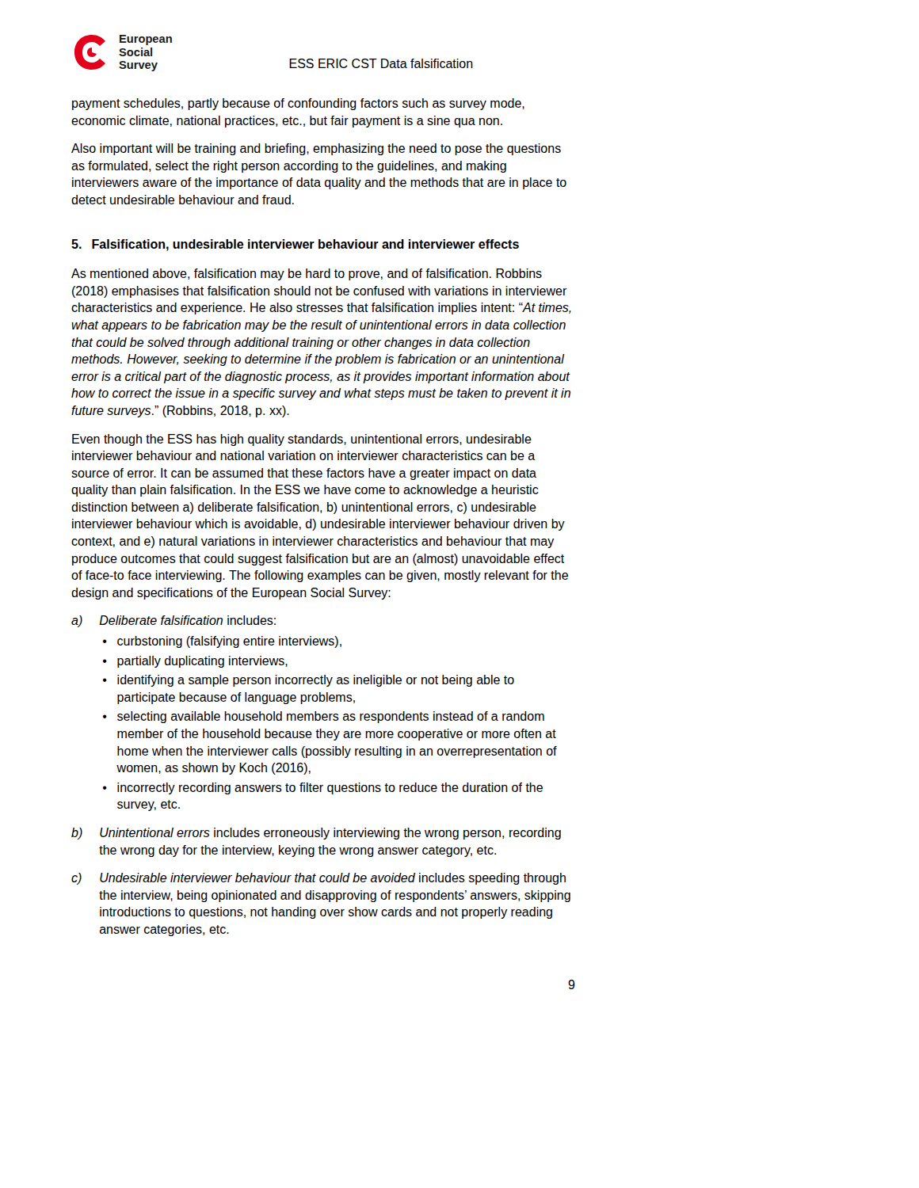European
Social
Survey
ESS ERIC CST Data falsification
payment schedules, partly because of confounding factors such as survey mode, economic climate, national practices, etc., but fair payment is a sine qua non.
Also important will be training and briefing, emphasizing the need to pose the questions as formulated, select the right person according to the guidelines, and making interviewers aware of the importance of data quality and the methods that are in place to detect undesirable behaviour and fraud.
5. Falsification, undesirable interviewer behaviour and interviewer effects
As mentioned above, falsification may be hard to prove, and of falsification. Robbins (2018) emphasises that falsification should not be confused with variations in interviewer characteristics and experience. He also stresses that falsification implies intent: “At times, what appears to be fabrication may be the result of unintentional errors in data collection that could be solved through additional training or other changes in data collection methods. However, seeking to determine if the problem is fabrication or an unintentional error is a critical part of the diagnostic process, as it provides important information about how to correct the issue in a specific survey and what steps must be taken to prevent it in future surveys.” (Robbins, 2018, p. xx).
Even though the ESS has high quality standards, unintentional errors, undesirable interviewer behaviour and national variation on interviewer characteristics can be a source of error. It can be assumed that these factors have a greater impact on data quality than plain falsification. In the ESS we have come to acknowledge a heuristic distinction between a) deliberate falsification, b) unintentional errors, c) undesirable interviewer behaviour which is avoidable, d) undesirable interviewer behaviour driven by context, and e) natural variations in interviewer characteristics and behaviour that may produce outcomes that could suggest falsification but are an (almost) unavoidable effect of face-to face interviewing. The following examples can be given, mostly relevant for the design and specifications of the European Social Survey:
a) Deliberate falsification includes:
curbstoning (falsifying entire interviews),
partially duplicating interviews,
identifying a sample person incorrectly as ineligible or not being able to participate because of language problems,
selecting available household members as respondents instead of a random member of the household because they are more cooperative or more often at home when the interviewer calls (possibly resulting in an overrepresentation of women, as shown by Koch (2016),
incorrectly recording answers to filter questions to reduce the duration of the survey, etc.
b) Unintentional errors includes erroneously interviewing the wrong person, recording the wrong day for the interview, keying the wrong answer category, etc.
c) Undesirable interviewer behaviour that could be avoided includes speeding through the interview, being opinionated and disapproving of respondents’ answers, skipping introductions to questions, not handing over show cards and not properly reading answer categories, etc.
9